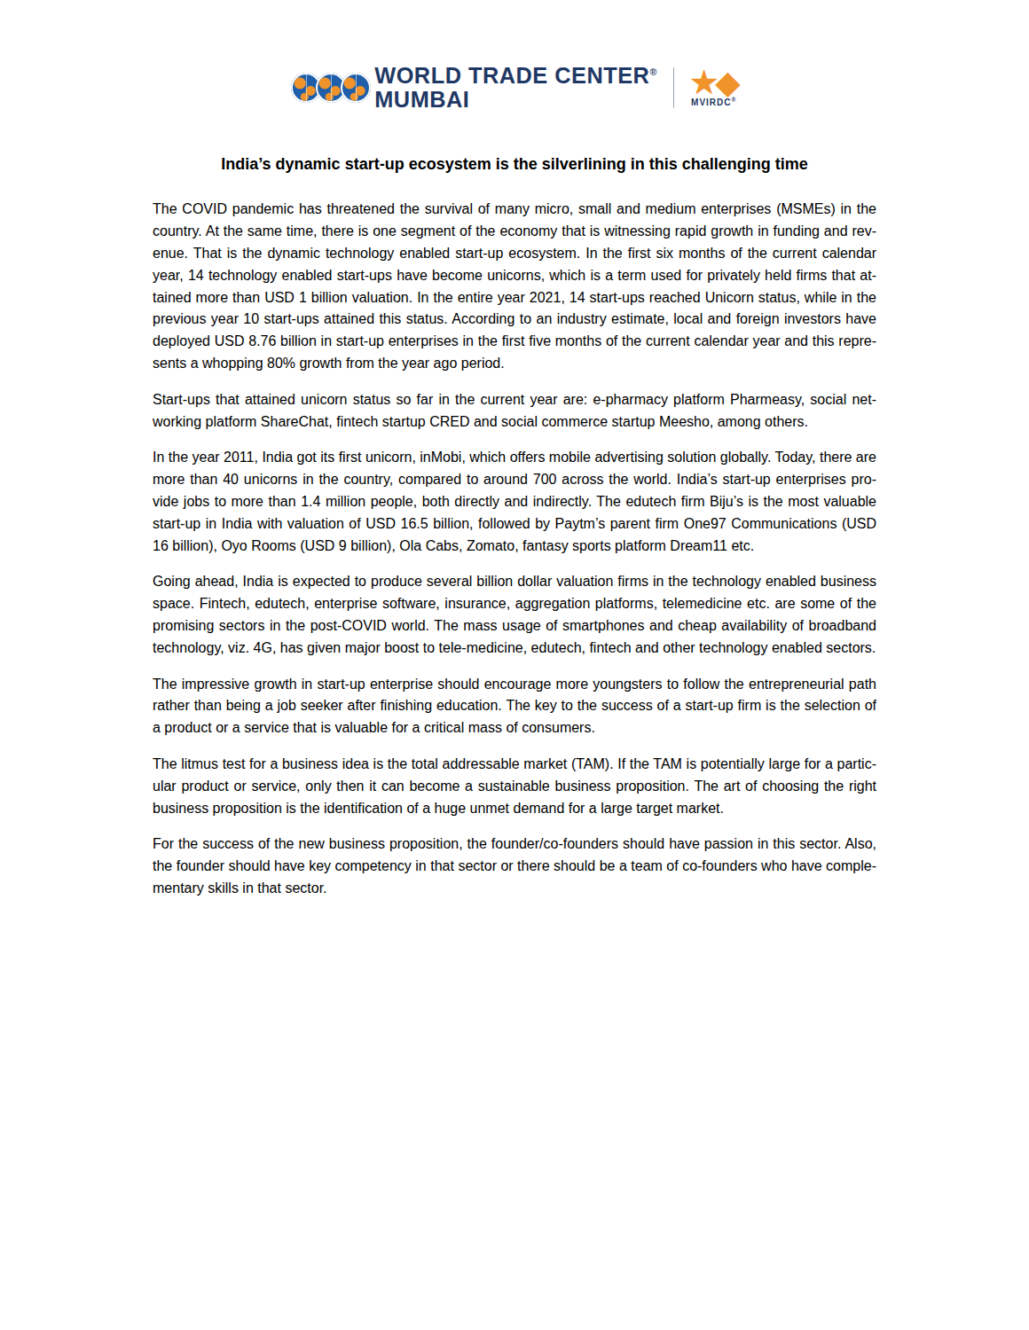WORLD TRADE CENTER®
MUMBAI
★◆
MVIRDC®
India’s dynamic start-up ecosystem is the silverlining in this challenging time
The COVID pandemic has threatened the survival of many micro, small and medium enterprises (MSMEs) in the country. At the same time, there is one segment of the economy that is witnessing rapid growth in funding and revenue. That is the dynamic technology enabled start-up ecosystem. In the first six months of the current calendar year, 14 technology enabled start-ups have become unicorns, which is a term used for privately held firms that attained more than USD 1 billion valuation. In the entire year 2021, 14 start-ups reached Unicorn status, while in the previous year 10 start-ups attained this status. According to an industry estimate, local and foreign investors have deployed USD 8.76 billion in start-up enterprises in the first five months of the current calendar year and this represents a whopping 80% growth from the year ago period.
Start-ups that attained unicorn status so far in the current year are: e-pharmacy platform Pharmeasy, social networking platform ShareChat, fintech startup CRED and social commerce startup Meesho, among others.
In the year 2011, India got its first unicorn, inMobi, which offers mobile advertising solution globally. Today, there are more than 40 unicorns in the country, compared to around 700 across the world. India’s start-up enterprises provide jobs to more than 1.4 million people, both directly and indirectly. The edutech firm Biju’s is the most valuable start-up in India with valuation of USD 16.5 billion, followed by Paytm’s parent firm One97 Communications (USD 16 billion), Oyo Rooms (USD 9 billion), Ola Cabs, Zomato, fantasy sports platform Dream11 etc.
Going ahead, India is expected to produce several billion dollar valuation firms in the technology enabled business space. Fintech, edutech, enterprise software, insurance, aggregation platforms, telemedicine etc. are some of the promising sectors in the post-COVID world. The mass usage of smartphones and cheap availability of broadband technology, viz. 4G, has given major boost to tele-medicine, edutech, fintech and other technology enabled sectors.
The impressive growth in start-up enterprise should encourage more youngsters to follow the entrepreneurial path rather than being a job seeker after finishing education. The key to the success of a start-up firm is the selection of a product or a service that is valuable for a critical mass of consumers.
The litmus test for a business idea is the total addressable market (TAM). If the TAM is potentially large for a particular product or service, only then it can become a sustainable business proposition. The art of choosing the right business proposition is the identification of a huge unmet demand for a large target market.
For the success of the new business proposition, the founder/co-founders should have passion in this sector. Also, the founder should have key competency in that sector or there should be a team of co-founders who have complementary skills in that sector.